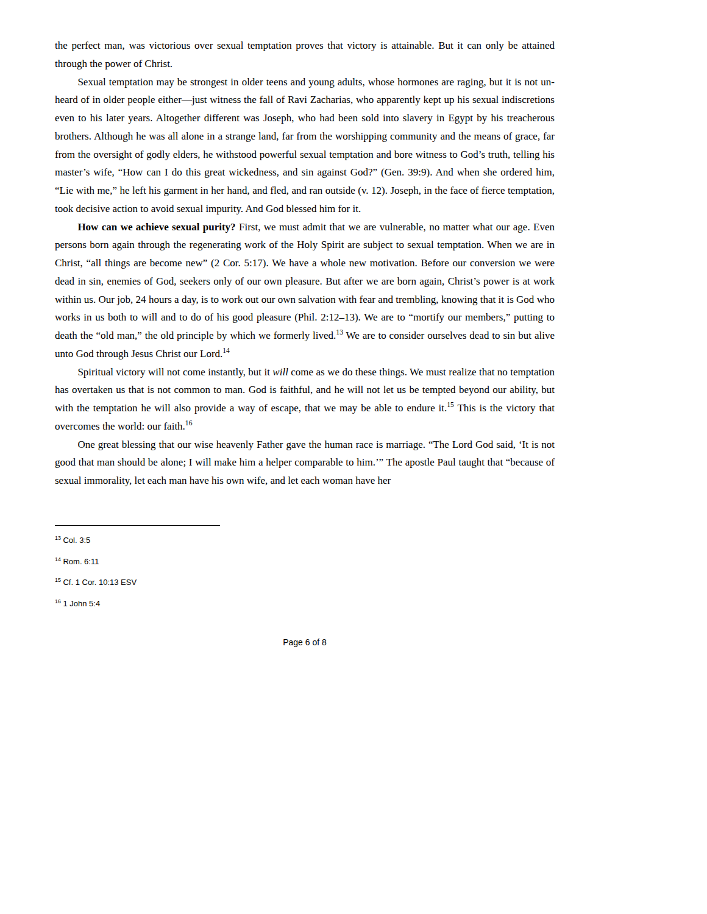the perfect man, was victorious over sexual temptation proves that victory is attainable. But it can only be attained through the power of Christ.
Sexual temptation may be strongest in older teens and young adults, whose hormones are raging, but it is not unheard of in older people either—just witness the fall of Ravi Zacharias, who apparently kept up his sexual indiscretions even to his later years. Altogether different was Joseph, who had been sold into slavery in Egypt by his treacherous brothers. Although he was all alone in a strange land, far from the worshipping community and the means of grace, far from the oversight of godly elders, he withstood powerful sexual temptation and bore witness to God’s truth, telling his master’s wife, “How can I do this great wickedness, and sin against God?” (Gen. 39:9). And when she ordered him, “Lie with me,” he left his garment in her hand, and fled, and ran outside (v. 12). Joseph, in the face of fierce temptation, took decisive action to avoid sexual impurity. And God blessed him for it.
How can we achieve sexual purity? First, we must admit that we are vulnerable, no matter what our age. Even persons born again through the regenerating work of the Holy Spirit are subject to sexual temptation. When we are in Christ, “all things are become new” (2 Cor. 5:17). We have a whole new motivation. Before our conversion we were dead in sin, enemies of God, seekers only of our own pleasure. But after we are born again, Christ’s power is at work within us. Our job, 24 hours a day, is to work out our own salvation with fear and trembling, knowing that it is God who works in us both to will and to do of his good pleasure (Phil. 2:12–13). We are to “mortify our members,” putting to death the “old man,” the old principle by which we formerly lived.13 We are to consider ourselves dead to sin but alive unto God through Jesus Christ our Lord.14
Spiritual victory will not come instantly, but it will come as we do these things. We must realize that no temptation has overtaken us that is not common to man. God is faithful, and he will not let us be tempted beyond our ability, but with the temptation he will also provide a way of escape, that we may be able to endure it.15 This is the victory that overcomes the world: our faith.16
One great blessing that our wise heavenly Father gave the human race is marriage. “The Lord God said, ‘It is not good that man should be alone; I will make him a helper comparable to him.’” The apostle Paul taught that “because of sexual immorality, let each man have his own wife, and let each woman have her
13 Col. 3:5
14 Rom. 6:11
15 Cf. 1 Cor. 10:13 ESV
16 1 John 5:4
Page 6 of 8